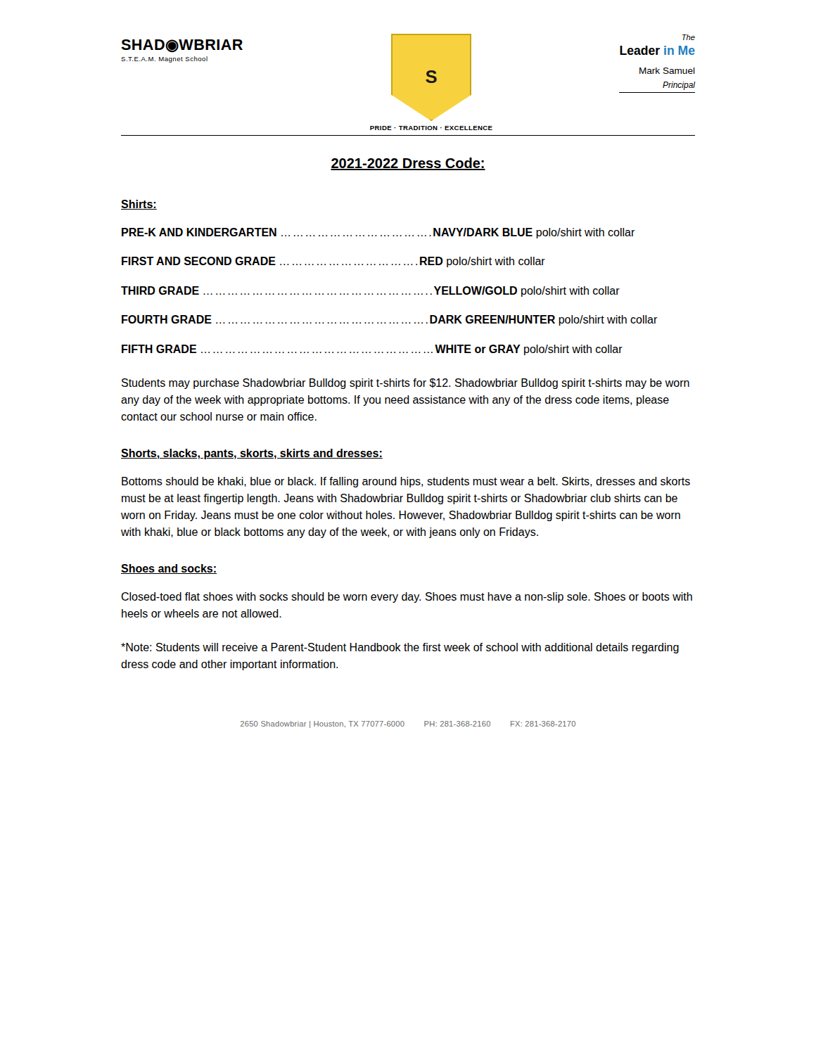SHAD◉WBRIAR
S.T.E.A.M. Magnet School
S
PRIDE · TRADITION · EXCELLENCE
The Leader in Me
Mark Samuel Principal
2021-2022 Dress Code:
Shirts:
PRE-K AND KINDERGARTEN ………………………………. NAVY/DARK BLUE polo/shirt with collar
FIRST AND SECOND GRADE ……………………………. RED polo/shirt with collar
THIRD GRADE ……………………………………………….. YELLOW/GOLD polo/shirt with collar
FOURTH GRADE ……………………………………………. DARK GREEN/HUNTER polo/shirt with collar
FIFTH GRADE …………………………………………………WHITE or GRAY polo/shirt with collar
Students may purchase Shadowbriar Bulldog spirit t-shirts for $12. Shadowbriar Bulldog spirit t-shirts may be worn any day of the week with appropriate bottoms. If you need assistance with any of the dress code items, please contact our school nurse or main office.
Shorts, slacks, pants, skorts, skirts and dresses:
Bottoms should be khaki, blue or black. If falling around hips, students must wear a belt. Skirts, dresses and skorts must be at least fingertip length. Jeans with Shadowbriar Bulldog spirit t-shirts or Shadowbriar club shirts can be worn on Friday. Jeans must be one color without holes. However, Shadowbriar Bulldog spirit t-shirts can be worn with khaki, blue or black bottoms any day of the week, or with jeans only on Fridays.
Shoes and socks:
Closed-toed flat shoes with socks should be worn every day. Shoes must have a non-slip sole. Shoes or boots with heels or wheels are not allowed.
*Note: Students will receive a Parent-Student Handbook the first week of school with additional details regarding dress code and other important information.
2650 Shadowbriar | Houston, TX 77077-6000 PH: 281-368-2160 FX: 281-368-2170